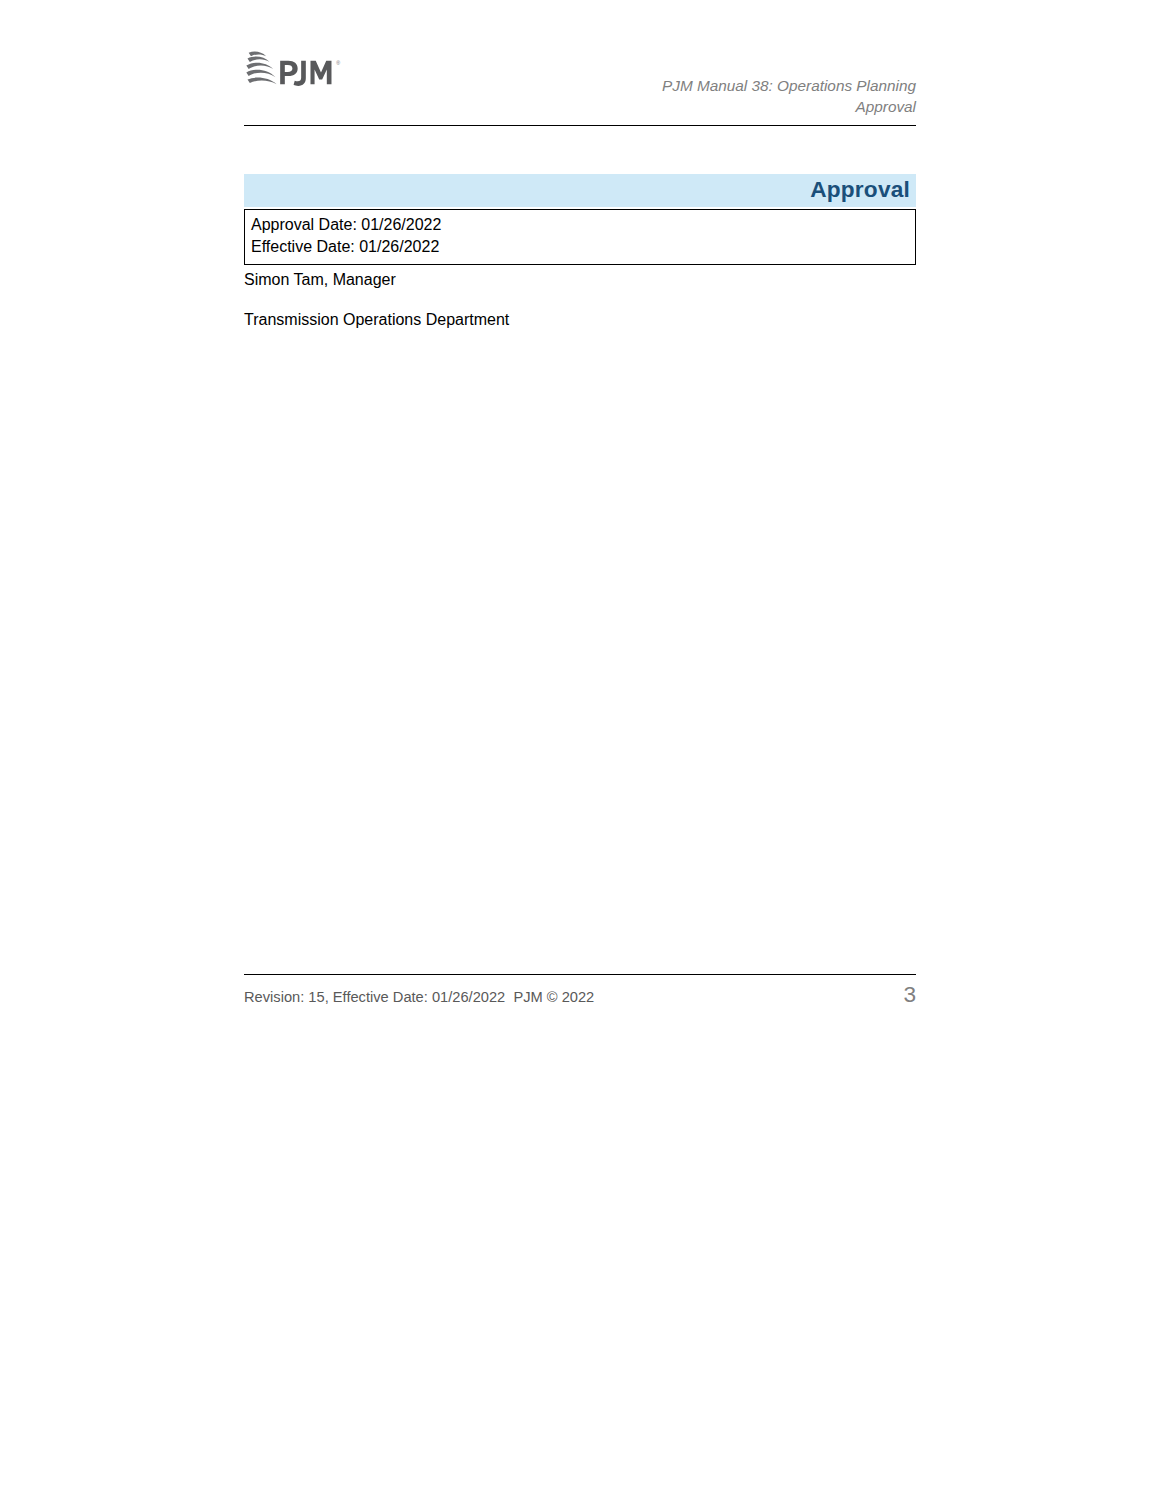®
PJM Manual 38: Operations Planning
Approval
Approval
Approval Date: 01/26/2022
Effective Date: 01/26/2022
Simon Tam, Manager
Transmission Operations Department
Revision: 15, Effective Date: 01/26/2022 PJM © 2022
3